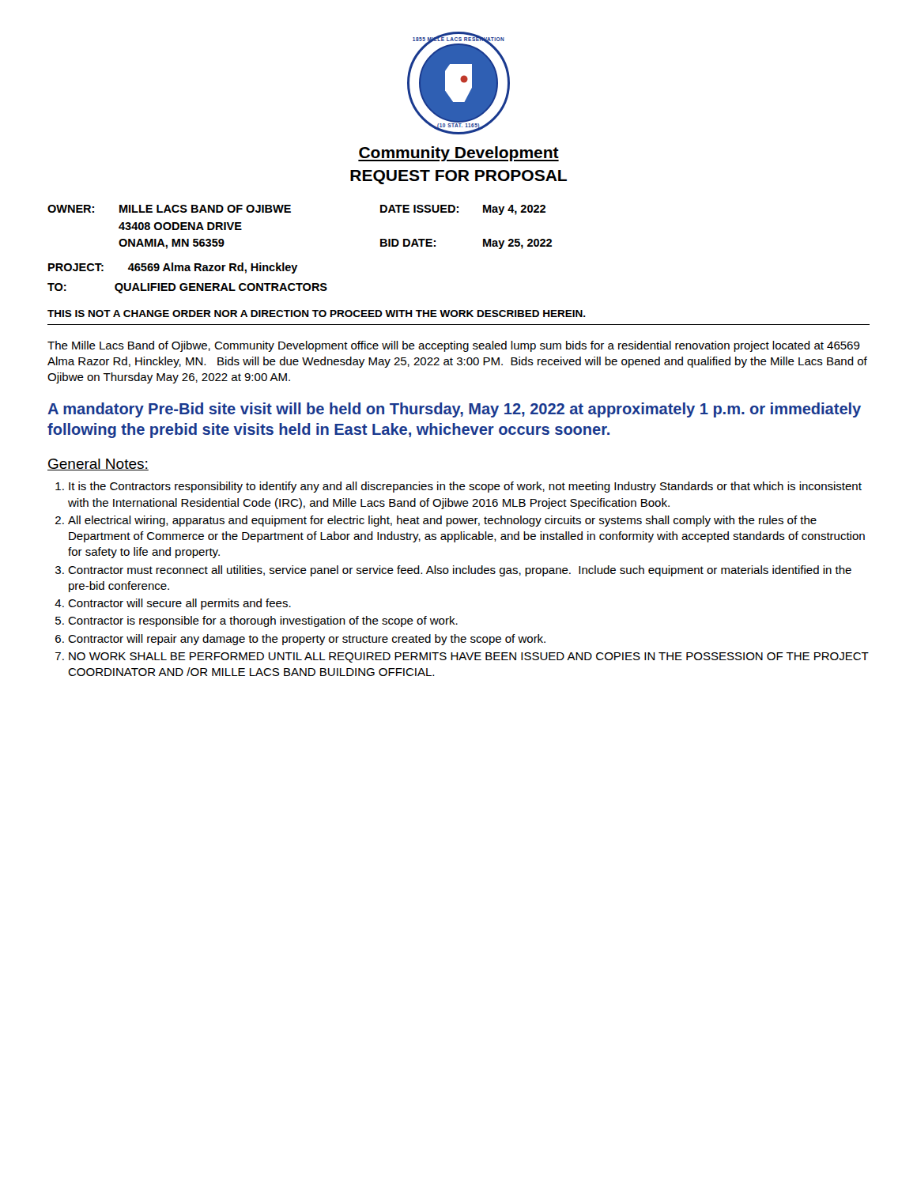1855 MILLE LACS RESERVATION
(10 STAT. 1165)
Community Development
REQUEST FOR PROPOSAL
| OWNER: | MILLE LACS BAND OF OJIBWE | DATE ISSUED: | May 4, 2022 |
| | 43408 OODENA DRIVE | | |
| | ONAMIA, MN 56359 | BID DATE: | May 25, 2022 |
PROJECT: 46569 Alma Razor Rd, Hinckley
TO: QUALIFIED GENERAL CONTRACTORS
THIS IS NOT A CHANGE ORDER NOR A DIRECTION TO PROCEED WITH THE WORK DESCRIBED HEREIN.
The Mille Lacs Band of Ojibwe, Community Development office will be accepting sealed lump sum bids for a residential renovation project located at 46569 Alma Razor Rd, Hinckley, MN. Bids will be due Wednesday May 25, 2022 at 3:00 PM. Bids received will be opened and qualified by the Mille Lacs Band of Ojibwe on Thursday May 26, 2022 at 9:00 AM.
A mandatory Pre-Bid site visit will be held on Thursday, May 12, 2022 at approximately 1 p.m. or immediately following the prebid site visits held in East Lake, whichever occurs sooner.
General Notes:
It is the Contractors responsibility to identify any and all discrepancies in the scope of work, not meeting Industry Standards or that which is inconsistent with the International Residential Code (IRC), and Mille Lacs Band of Ojibwe 2016 MLB Project Specification Book.
All electrical wiring, apparatus and equipment for electric light, heat and power, technology circuits or systems shall comply with the rules of the Department of Commerce or the Department of Labor and Industry, as applicable, and be installed in conformity with accepted standards of construction for safety to life and property.
Contractor must reconnect all utilities, service panel or service feed. Also includes gas, propane. Include such equipment or materials identified in the pre-bid conference.
Contractor will secure all permits and fees.
Contractor is responsible for a thorough investigation of the scope of work.
Contractor will repair any damage to the property or structure created by the scope of work.
NO WORK SHALL BE PERFORMED UNTIL ALL REQUIRED PERMITS HAVE BEEN ISSUED AND COPIES IN THE POSSESSION OF THE PROJECT COORDINATOR AND /OR MILLE LACS BAND BUILDING OFFICIAL.